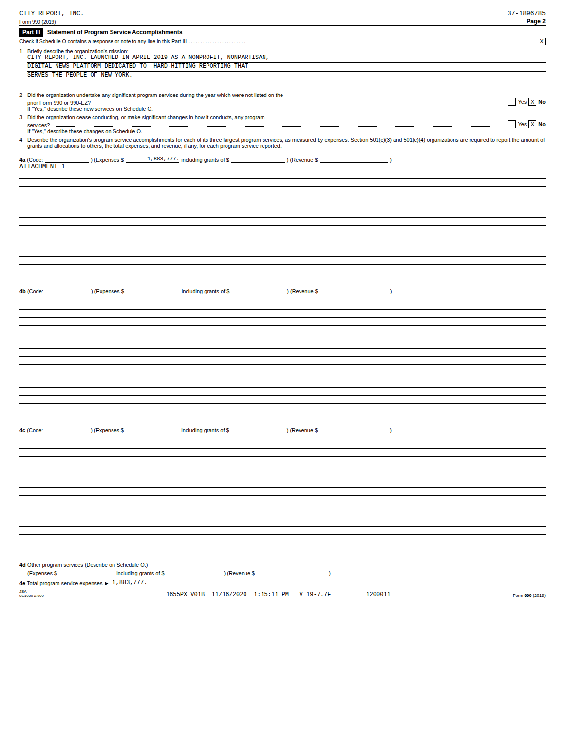CITY REPORT, INC. 37-1896785
Form 990 (2019) Page 2
Part III
Statement of Program Service Accomplishments
Check if Schedule O contains a response or note to any line in this Part III ........................ X
1
Briefly describe the organization's mission:
CITY REPORT, INC. LAUNCHED IN APRIL 2019 AS A NONPROFIT, NONPARTISAN,
DIGITAL NEWS PLATFORM DEDICATED TO HARD-HITTING REPORTING THAT
SERVES THE PEOPLE OF NEW YORK.
2
Did the organization undertake any significant program services during the year which were not listed on the
prior Form 990 or 990-EZ? Yes X No
If "Yes," describe these new services on Schedule O.
3
Did the organization cease conducting, or make significant changes in how it conducts, any program
services? Yes X No
If "Yes," describe these changes on Schedule O.
4
Describe the organization's program service accomplishments for each of its three largest program services, as measured by expenses. Section 501(c)(3) and 501(c)(4) organizations are required to report the amount of grants and allocations to others, the total expenses, and revenue, if any, for each program service reported.
4a (Code: ) (Expenses $ 1,883,777. including grants of $ ) (Revenue $ )
ATTACHMENT 1
4b (Code: ) (Expenses $ including grants of $ ) (Revenue $ )
4c (Code: ) (Expenses $ including grants of $ ) (Revenue $ )
4d Other program services (Describe on Schedule O.)
(Expenses $ including grants of $ ) (Revenue $ )
4e Total program service expenses ► 1,883,777.
JSA
9E1020 2.000
1655PX V01B 11/16/2020 1:15:11 PM V 19-7.7F 1200011
Form 990 (2019)